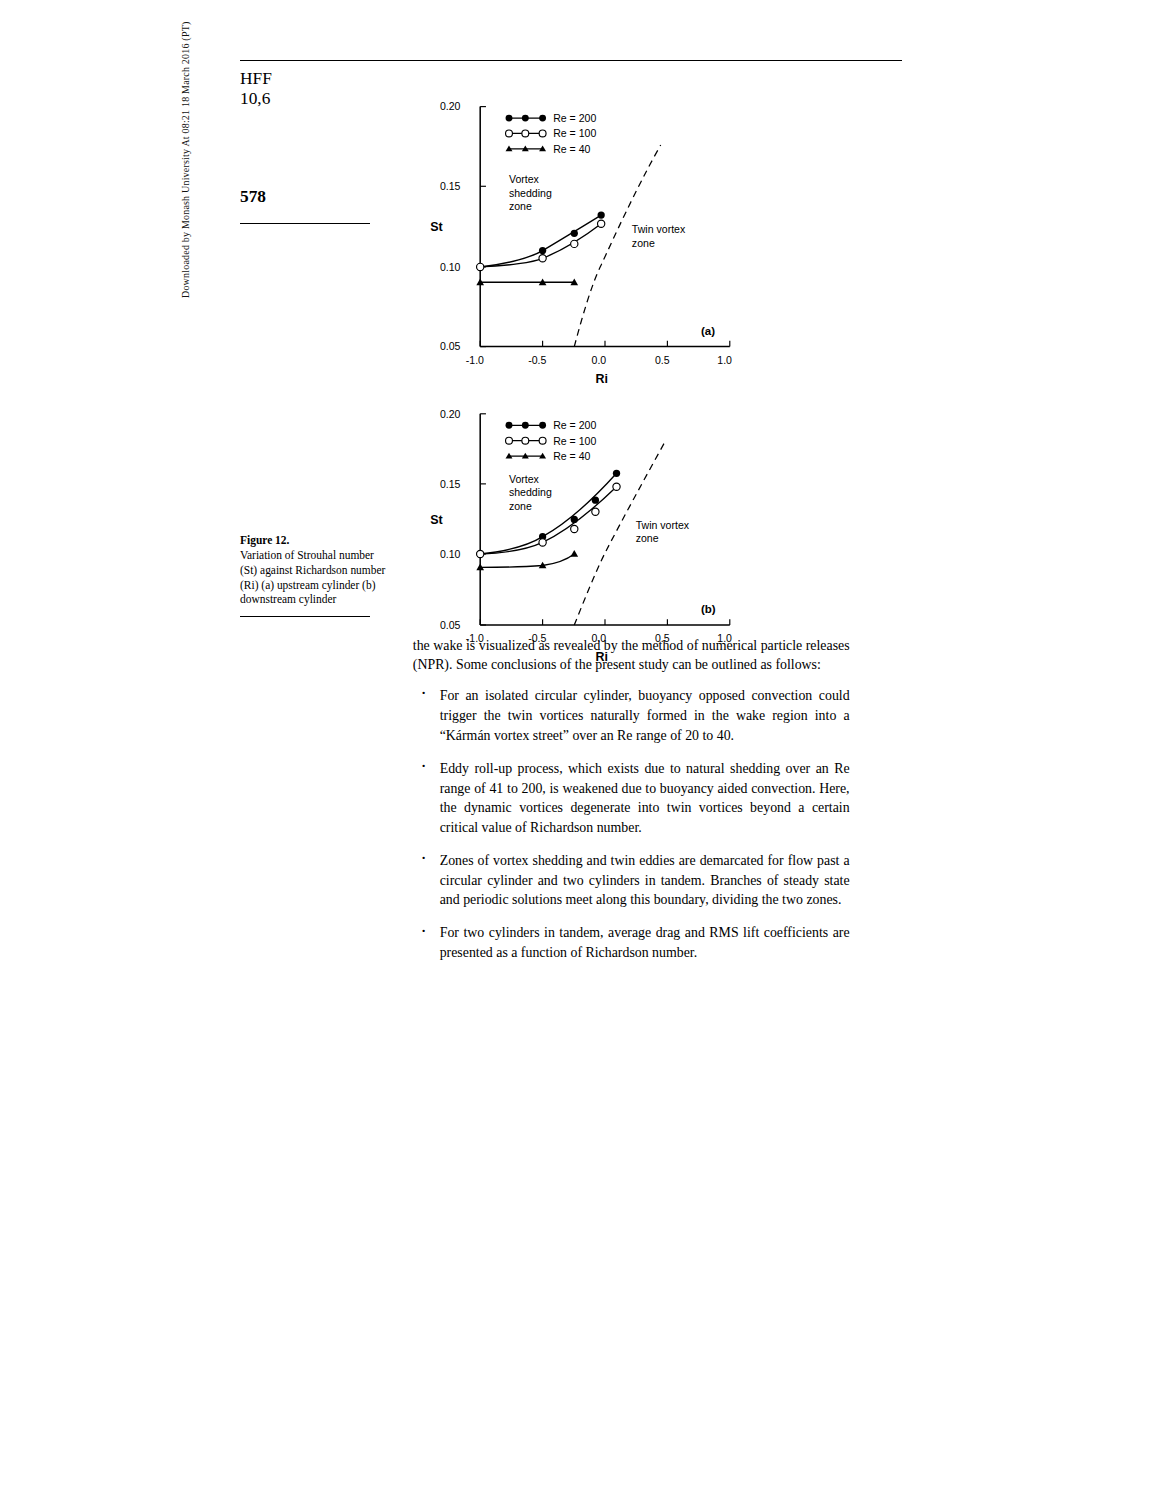Downloaded by Monash University At 08:21 18 March 2016 (PT)
HFF
10,6
578
0.20 0.15 0.10 0.05 St -1.0 -0.5 0.0 0.5 1.0 Ri Re = 200 Re = 100 Re = 40 Vortex shedding zone Twin vortex zone (a) 0.20 0.15 0.10 0.05 St -1.0 -0.5 0.0 0.5 1.0 Ri Re = 200 Re = 100 Re = 40 Vortex shedding zone Twin vortex zone (b)
Figure 12. Variation of Strouhal number (St) against Richardson number (Ri) (a) upstream cylinder (b) downstream cylinder
the wake is visualized as revealed by the method of numerical particle releases (NPR). Some conclusions of the present study can be outlined as follows:
For an isolated circular cylinder, buoyancy opposed convection could trigger the twin vortices naturally formed in the wake region into a “Kármán vortex street” over an Re range of 20 to 40.
Eddy roll-up process, which exists due to natural shedding over an Re range of 41 to 200, is weakened due to buoyancy aided convection. Here, the dynamic vortices degenerate into twin vortices beyond a certain critical value of Richardson number.
Zones of vortex shedding and twin eddies are demarcated for flow past a circular cylinder and two cylinders in tandem. Branches of steady state and periodic solutions meet along this boundary, dividing the two zones.
For two cylinders in tandem, average drag and RMS lift coefficients are presented as a function of Richardson number.